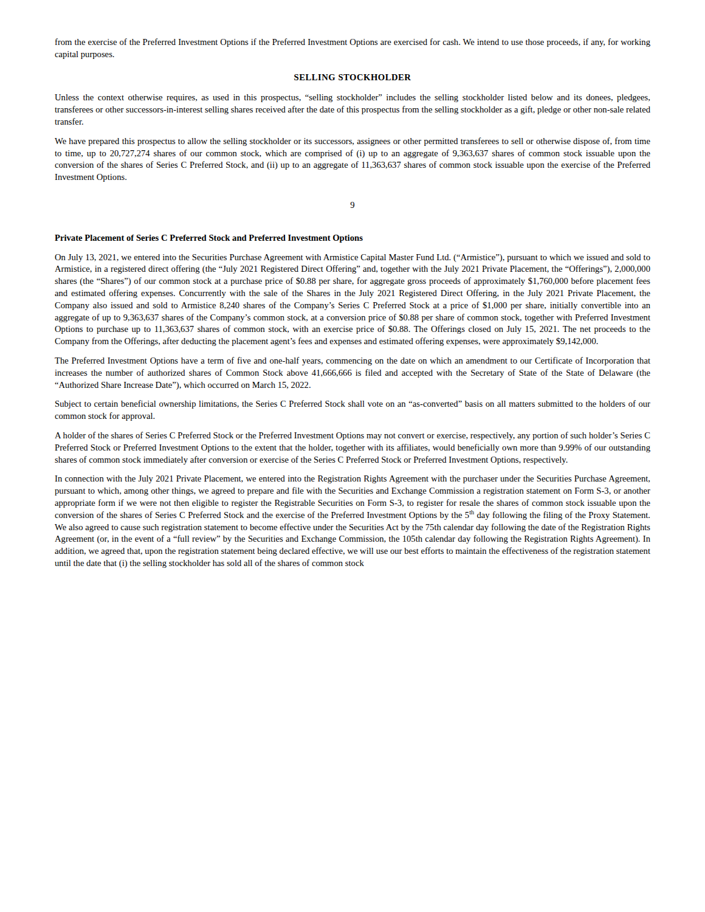from the exercise of the Preferred Investment Options if the Preferred Investment Options are exercised for cash. We intend to use those proceeds, if any, for working capital purposes.
SELLING STOCKHOLDER
Unless the context otherwise requires, as used in this prospectus, “selling stockholder” includes the selling stockholder listed below and its donees, pledgees, transferees or other successors-in-interest selling shares received after the date of this prospectus from the selling stockholder as a gift, pledge or other non-sale related transfer.
We have prepared this prospectus to allow the selling stockholder or its successors, assignees or other permitted transferees to sell or otherwise dispose of, from time to time, up to 20,727,274 shares of our common stock, which are comprised of (i) up to an aggregate of 9,363,637 shares of common stock issuable upon the conversion of the shares of Series C Preferred Stock, and (ii) up to an aggregate of 11,363,637 shares of common stock issuable upon the exercise of the Preferred Investment Options.
9
Private Placement of Series C Preferred Stock and Preferred Investment Options
On July 13, 2021, we entered into the Securities Purchase Agreement with Armistice Capital Master Fund Ltd. (“Armistice”), pursuant to which we issued and sold to Armistice, in a registered direct offering (the “July 2021 Registered Direct Offering” and, together with the July 2021 Private Placement, the “Offerings”), 2,000,000 shares (the “Shares”) of our common stock at a purchase price of $0.88 per share, for aggregate gross proceeds of approximately $1,760,000 before placement fees and estimated offering expenses. Concurrently with the sale of the Shares in the July 2021 Registered Direct Offering, in the July 2021 Private Placement, the Company also issued and sold to Armistice 8,240 shares of the Company’s Series C Preferred Stock at a price of $1,000 per share, initially convertible into an aggregate of up to 9,363,637 shares of the Company’s common stock, at a conversion price of $0.88 per share of common stock, together with Preferred Investment Options to purchase up to 11,363,637 shares of common stock, with an exercise price of $0.88. The Offerings closed on July 15, 2021. The net proceeds to the Company from the Offerings, after deducting the placement agent’s fees and expenses and estimated offering expenses, were approximately $9,142,000.
The Preferred Investment Options have a term of five and one-half years, commencing on the date on which an amendment to our Certificate of Incorporation that increases the number of authorized shares of Common Stock above 41,666,666 is filed and accepted with the Secretary of State of the State of Delaware (the “Authorized Share Increase Date”), which occurred on March 15, 2022.
Subject to certain beneficial ownership limitations, the Series C Preferred Stock shall vote on an “as-converted” basis on all matters submitted to the holders of our common stock for approval.
A holder of the shares of Series C Preferred Stock or the Preferred Investment Options may not convert or exercise, respectively, any portion of such holder’s Series C Preferred Stock or Preferred Investment Options to the extent that the holder, together with its affiliates, would beneficially own more than 9.99% of our outstanding shares of common stock immediately after conversion or exercise of the Series C Preferred Stock or Preferred Investment Options, respectively.
In connection with the July 2021 Private Placement, we entered into the Registration Rights Agreement with the purchaser under the Securities Purchase Agreement, pursuant to which, among other things, we agreed to prepare and file with the Securities and Exchange Commission a registration statement on Form S-3, or another appropriate form if we were not then eligible to register the Registrable Securities on Form S-3, to register for resale the shares of common stock issuable upon the conversion of the shares of Series C Preferred Stock and the exercise of the Preferred Investment Options by the 5th day following the filing of the Proxy Statement. We also agreed to cause such registration statement to become effective under the Securities Act by the 75th calendar day following the date of the Registration Rights Agreement (or, in the event of a “full review” by the Securities and Exchange Commission, the 105th calendar day following the Registration Rights Agreement). In addition, we agreed that, upon the registration statement being declared effective, we will use our best efforts to maintain the effectiveness of the registration statement until the date that (i) the selling stockholder has sold all of the shares of common stock